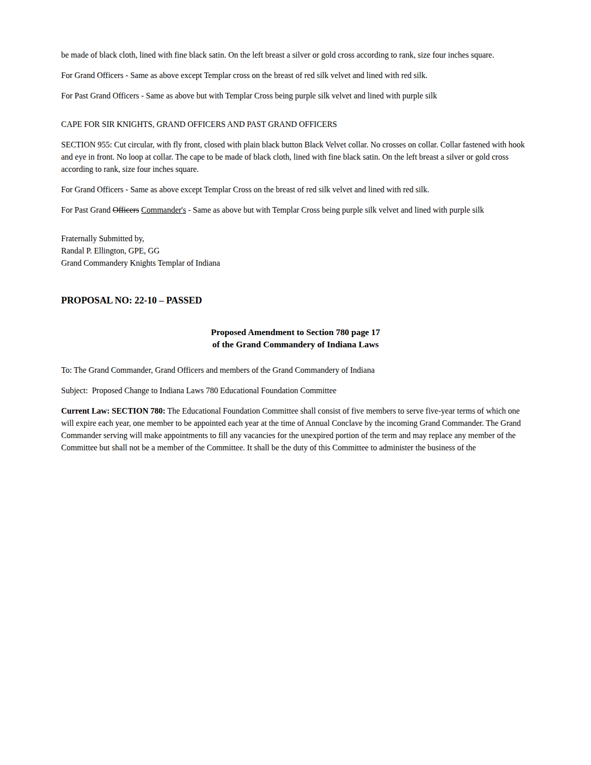be made of black cloth, lined with fine black satin. On the left breast a silver or gold cross according to rank, size four inches square.
For Grand Officers - Same as above except Templar cross on the breast of red silk velvet and lined with red silk.
For Past Grand Officers - Same as above but with Templar Cross being purple silk velvet and lined with purple silk
CAPE FOR SIR KNIGHTS, GRAND OFFICERS AND PAST GRAND OFFICERS
SECTION 955: Cut circular, with fly front, closed with plain black button Black Velvet collar. No crosses on collar. Collar fastened with hook and eye in front. No loop at collar. The cape to be made of black cloth, lined with fine black satin. On the left breast a silver or gold cross according to rank, size four inches square.
For Grand Officers - Same as above except Templar Cross on the breast of red silk velvet and lined with red silk.
For Past Grand Officers Commander's - Same as above but with Templar Cross being purple silk velvet and lined with purple silk
Fraternally Submitted by,
Randal P. Ellington, GPE, GG
Grand Commandery Knights Templar of Indiana
PROPOSAL NO: 22-10 – PASSED
Proposed Amendment to Section 780 page 17
of the Grand Commandery of Indiana Laws
To: The Grand Commander, Grand Officers and members of the Grand Commandery of Indiana
Subject: Proposed Change to Indiana Laws 780 Educational Foundation Committee
Current Law: SECTION 780: The Educational Foundation Committee shall consist of five members to serve five-year terms of which one will expire each year, one member to be appointed each year at the time of Annual Conclave by the incoming Grand Commander. The Grand Commander serving will make appointments to fill any vacancies for the unexpired portion of the term and may replace any member of the Committee but shall not be a member of the Committee. It shall be the duty of this Committee to administer the business of the